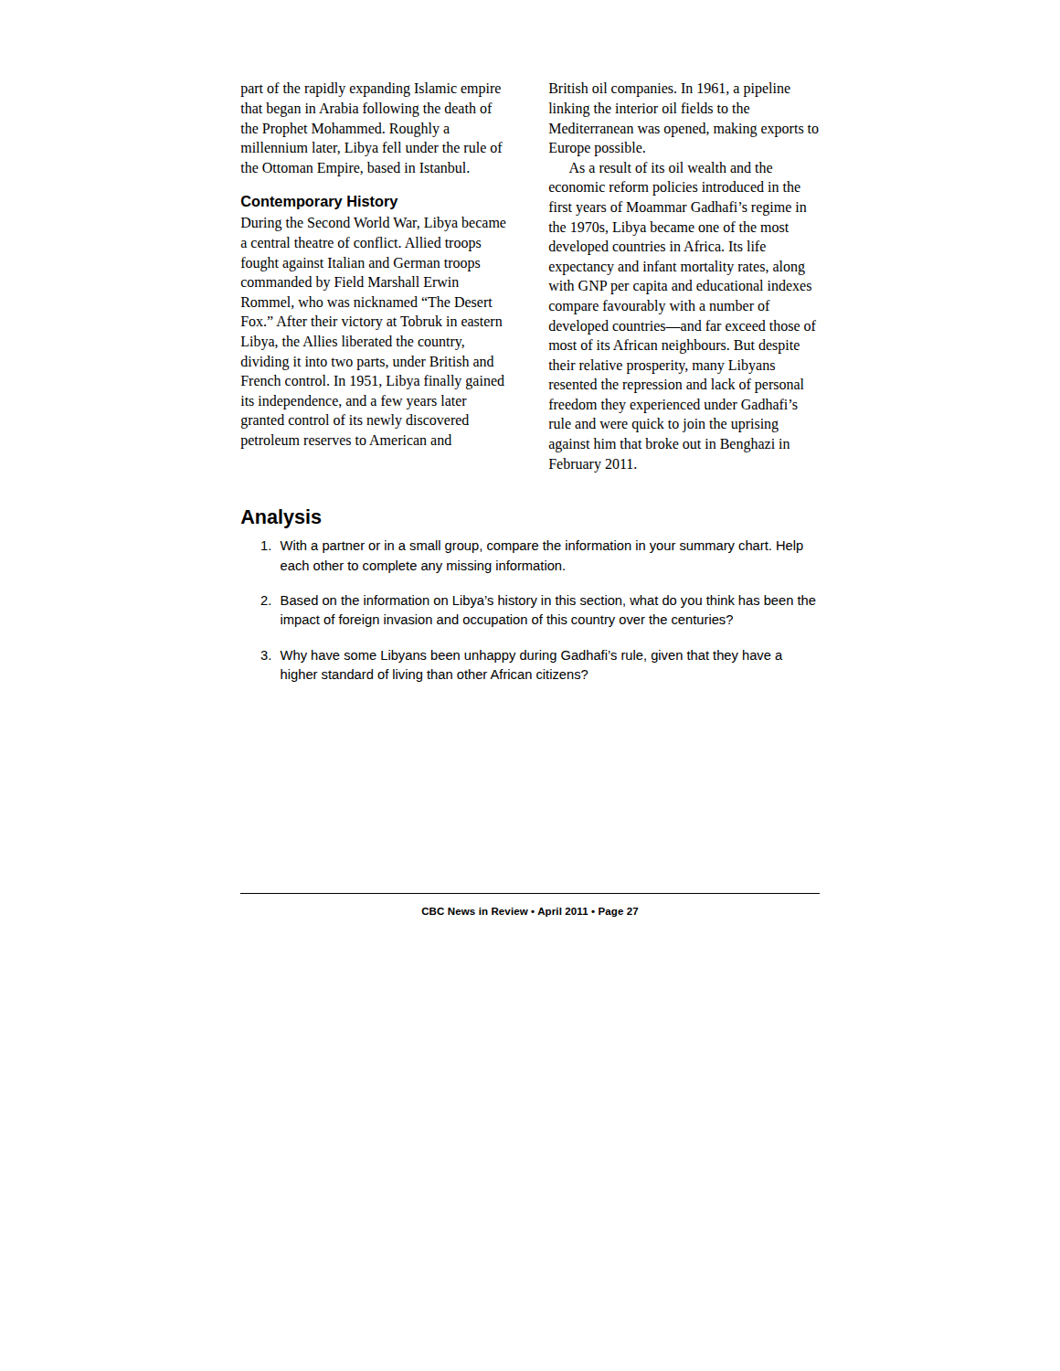part of the rapidly expanding Islamic empire that began in Arabia following the death of the Prophet Mohammed. Roughly a millennium later, Libya fell under the rule of the Ottoman Empire, based in Istanbul.
Contemporary History
During the Second World War, Libya became a central theatre of conflict. Allied troops fought against Italian and German troops commanded by Field Marshall Erwin Rommel, who was nicknamed “The Desert Fox.” After their victory at Tobruk in eastern Libya, the Allies liberated the country, dividing it into two parts, under British and French control. In 1951, Libya finally gained its independence, and a few years later granted control of its newly discovered petroleum reserves to American and
British oil companies. In 1961, a pipeline linking the interior oil fields to the Mediterranean was opened, making exports to Europe possible.
As a result of its oil wealth and the economic reform policies introduced in the first years of Moammar Gadhafi’s regime in the 1970s, Libya became one of the most developed countries in Africa. Its life expectancy and infant mortality rates, along with GNP per capita and educational indexes compare favourably with a number of developed countries—and far exceed those of most of its African neighbours. But despite their relative prosperity, many Libyans resented the repression and lack of personal freedom they experienced under Gadhafi’s rule and were quick to join the uprising against him that broke out in Benghazi in February 2011.
Analysis
With a partner or in a small group, compare the information in your summary chart. Help each other to complete any missing information.
Based on the information on Libya’s history in this section, what do you think has been the impact of foreign invasion and occupation of this country over the centuries?
Why have some Libyans been unhappy during Gadhafi’s rule, given that they have a higher standard of living than other African citizens?
CBC News in Review • April 2011 • Page 27